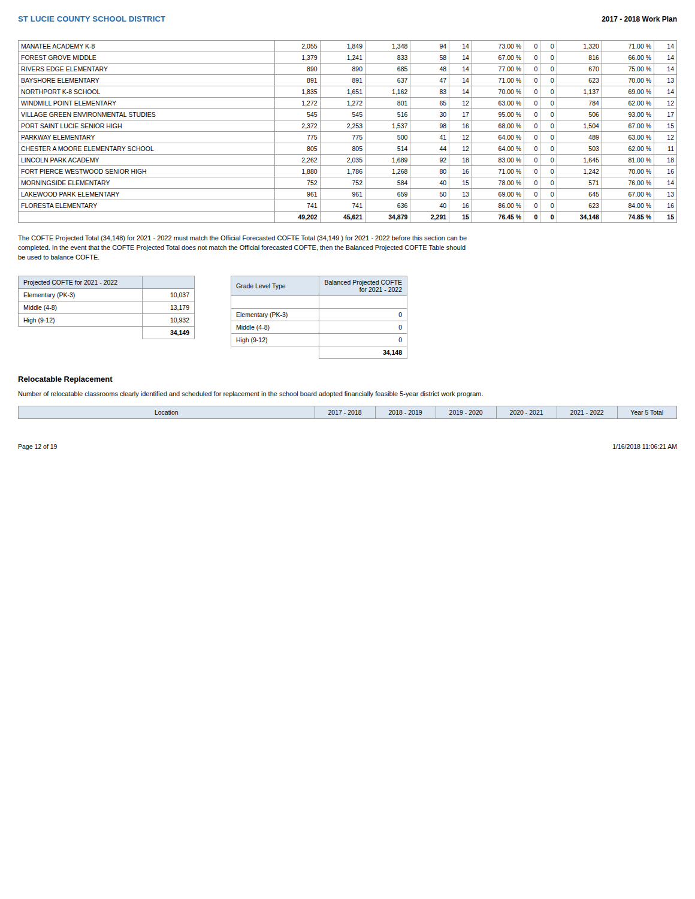ST LUCIE COUNTY SCHOOL DISTRICT
2017 - 2018 Work Plan
| MANATEE ACADEMY K-8 | 2,055 | 1,849 | 1,348 | 94 | 14 | 73.00 % | 0 | 0 | 1,320 | 71.00 % | 14 |
| FOREST GROVE MIDDLE | 1,379 | 1,241 | 833 | 58 | 14 | 67.00 % | 0 | 0 | 816 | 66.00 % | 14 |
| RIVERS EDGE ELEMENTARY | 890 | 890 | 685 | 48 | 14 | 77.00 % | 0 | 0 | 670 | 75.00 % | 14 |
| BAYSHORE ELEMENTARY | 891 | 891 | 637 | 47 | 14 | 71.00 % | 0 | 0 | 623 | 70.00 % | 13 |
| NORTHPORT K-8 SCHOOL | 1,835 | 1,651 | 1,162 | 83 | 14 | 70.00 % | 0 | 0 | 1,137 | 69.00 % | 14 |
| WINDMILL POINT ELEMENTARY | 1,272 | 1,272 | 801 | 65 | 12 | 63.00 % | 0 | 0 | 784 | 62.00 % | 12 |
| VILLAGE GREEN ENVIRONMENTAL STUDIES | 545 | 545 | 516 | 30 | 17 | 95.00 % | 0 | 0 | 506 | 93.00 % | 17 |
| PORT SAINT LUCIE SENIOR HIGH | 2,372 | 2,253 | 1,537 | 98 | 16 | 68.00 % | 0 | 0 | 1,504 | 67.00 % | 15 |
| PARKWAY ELEMENTARY | 775 | 775 | 500 | 41 | 12 | 64.00 % | 0 | 0 | 489 | 63.00 % | 12 |
| CHESTER A MOORE ELEMENTARY SCHOOL | 805 | 805 | 514 | 44 | 12 | 64.00 % | 0 | 0 | 503 | 62.00 % | 11 |
| LINCOLN PARK ACADEMY | 2,262 | 2,035 | 1,689 | 92 | 18 | 83.00 % | 0 | 0 | 1,645 | 81.00 % | 18 |
| FORT PIERCE WESTWOOD SENIOR HIGH | 1,880 | 1,786 | 1,268 | 80 | 16 | 71.00 % | 0 | 0 | 1,242 | 70.00 % | 16 |
| MORNINGSIDE ELEMENTARY | 752 | 752 | 584 | 40 | 15 | 78.00 % | 0 | 0 | 571 | 76.00 % | 14 |
| LAKEWOOD PARK ELEMENTARY | 961 | 961 | 659 | 50 | 13 | 69.00 % | 0 | 0 | 645 | 67.00 % | 13 |
| FLORESTA ELEMENTARY | 741 | 741 | 636 | 40 | 16 | 86.00 % | 0 | 0 | 623 | 84.00 % | 16 |
| | 49,202 | 45,621 | 34,879 | 2,291 | 15 | 76.45 % | 0 | 0 | 34,148 | 74.85 % | 15 |
The COFTE Projected Total (34,148) for 2021 - 2022 must match the Official Forecasted COFTE Total (34,149 ) for 2021 - 2022 before this section can be completed. In the event that the COFTE Projected Total does not match the Official forecasted COFTE, then the Balanced Projected COFTE Table should be used to balance COFTE.
| Projected COFTE for 2021 - 2022 | |
| Elementary (PK-3) | 10,037 |
| Middle (4-8) | 13,179 |
| High (9-12) | 10,932 |
| | 34,149 |
| Grade Level Type | Balanced Projected COFTE for 2021 - 2022 |
| Elementary (PK-3) | 0 |
| Middle (4-8) | 0 |
| High (9-12) | 0 |
| | 34,148 |
Relocatable Replacement
Number of relocatable classrooms clearly identified and scheduled for replacement in the school board adopted financially feasible 5-year district work program.
| Location | 2017 - 2018 | 2018 - 2019 | 2019 - 2020 | 2020 - 2021 | 2021 - 2022 | Year 5 Total |
Page 12 of 19
1/16/2018 11:06:21 AM